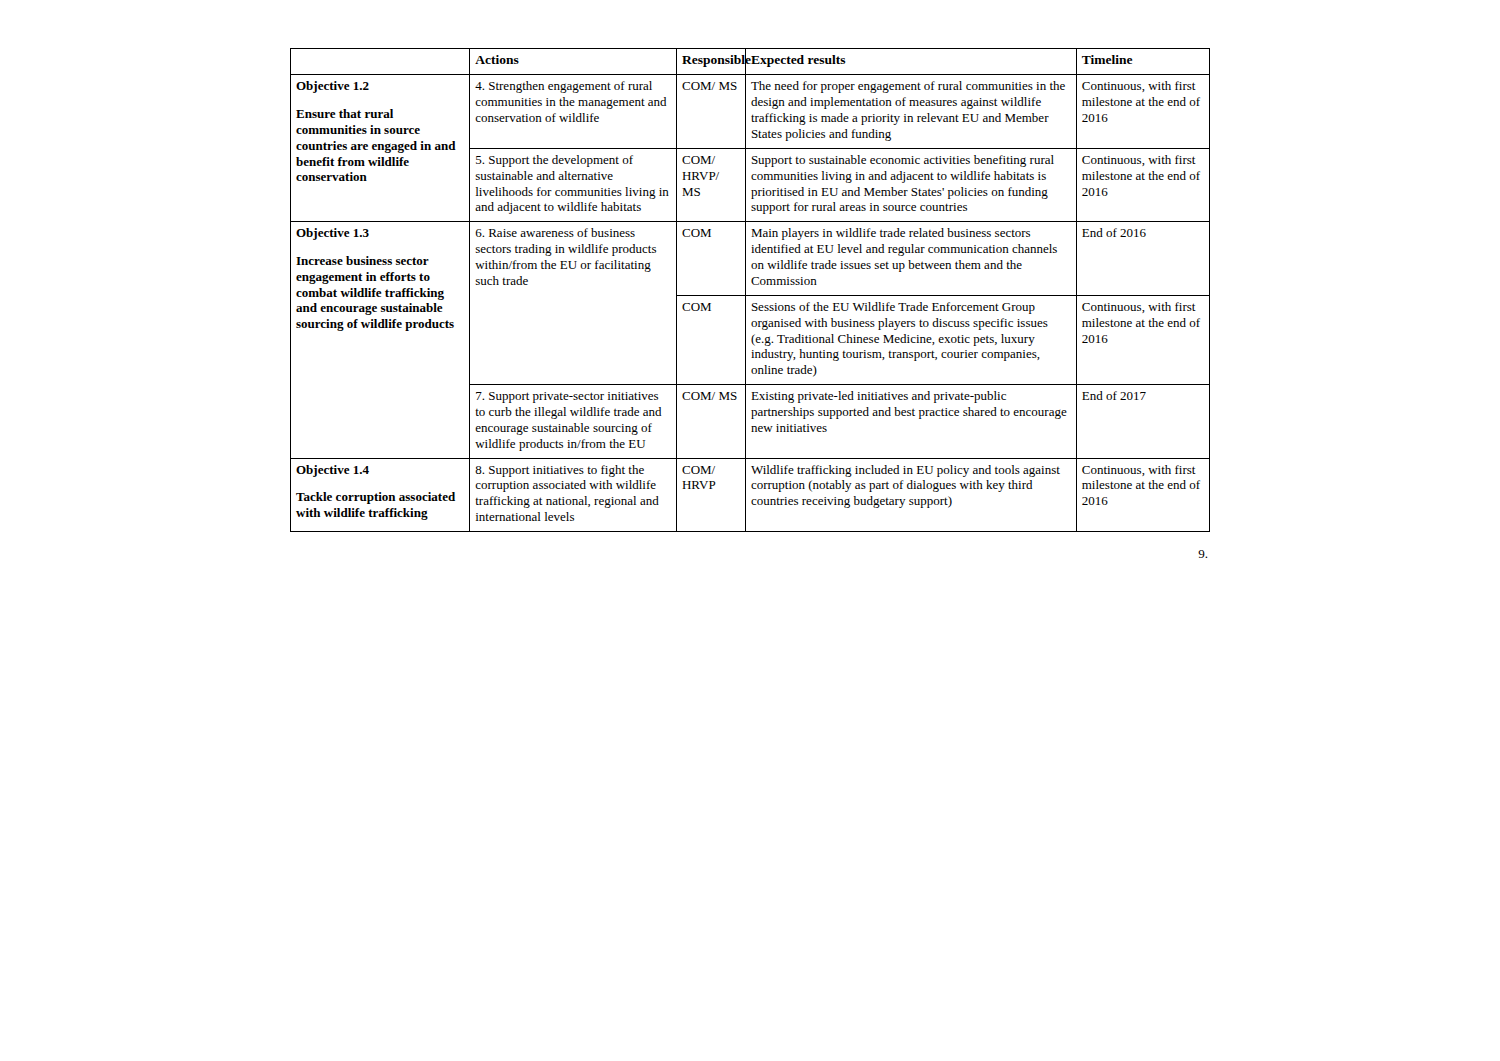| | Actions | Responsible | Expected results | Timeline |
| --- | --- | --- | --- | --- |
| Objective 1.2 Ensure that rural communities in source countries are engaged in and benefit from wildlife conservation | 4. Strengthen engagement of rural communities in the management and conservation of wildlife | COM/ MS | The need for proper engagement of rural communities in the design and implementation of measures against wildlife trafficking is made a priority in relevant EU and Member States policies and funding | Continuous, with first milestone at the end of 2016 |
| 5. Support the development of sustainable and alternative livelihoods for communities living in and adjacent to wildlife habitats | COM/ HRVP/ MS | Support to sustainable economic activities benefiting rural communities living in and adjacent to wildlife habitats is prioritised in EU and Member States' policies on funding support for rural areas in source countries | Continuous, with first milestone at the end of 2016 |
| Objective 1.3 Increase business sector engagement in efforts to combat wildlife trafficking and encourage sustainable sourcing of wildlife products | 6. Raise awareness of business sectors trading in wildlife products within/from the EU or facilitating such trade | COM | Main players in wildlife trade related business sectors identified at EU level and regular communication channels on wildlife trade issues set up between them and the Commission | End of 2016 |
| COM | Sessions of the EU Wildlife Trade Enforcement Group organised with business players to discuss specific issues (e.g. Traditional Chinese Medicine, exotic pets, luxury industry, hunting tourism, transport, courier companies, online trade) | Continuous, with first milestone at the end of 2016 |
| 7. Support private-sector initiatives to curb the illegal wildlife trade and encourage sustainable sourcing of wildlife products in/from the EU | COM/ MS | Existing private-led initiatives and private-public partnerships supported and best practice shared to encourage new initiatives | End of 2017 |
| Objective 1.4 Tackle corruption associated with wildlife trafficking | 8. Support initiatives to fight the corruption associated with wildlife trafficking at national, regional and international levels | COM/ HRVP | Wildlife trafficking included in EU policy and tools against corruption (notably as part of dialogues with key third countries receiving budgetary support) | Continuous, with first milestone at the end of 2016 |
9.